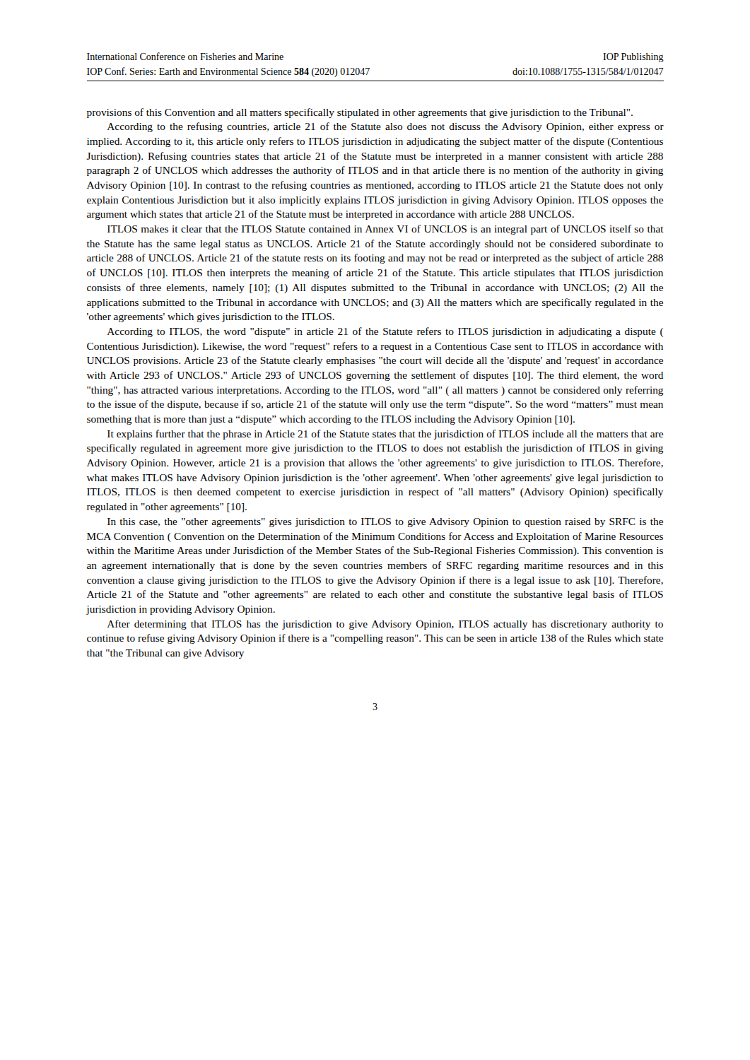International Conference on Fisheries and Marine IOP Publishing
IOP Conf. Series: Earth and Environmental Science 584 (2020) 012047 doi:10.1088/1755-1315/584/1/012047
provisions of this Convention and all matters specifically stipulated in other agreements that give jurisdiction to the Tribunal".
According to the refusing countries, article 21 of the Statute also does not discuss the Advisory Opinion, either express or implied. According to it, this article only refers to ITLOS jurisdiction in adjudicating the subject matter of the dispute (Contentious Jurisdiction). Refusing countries states that article 21 of the Statute must be interpreted in a manner consistent with article 288 paragraph 2 of UNCLOS which addresses the authority of ITLOS and in that article there is no mention of the authority in giving Advisory Opinion [10]. In contrast to the refusing countries as mentioned, according to ITLOS article 21 the Statute does not only explain Contentious Jurisdiction but it also implicitly explains ITLOS jurisdiction in giving Advisory Opinion. ITLOS opposes the argument which states that article 21 of the Statute must be interpreted in accordance with article 288 UNCLOS.
ITLOS makes it clear that the ITLOS Statute contained in Annex VI of UNCLOS is an integral part of UNCLOS itself so that the Statute has the same legal status as UNCLOS. Article 21 of the Statute accordingly should not be considered subordinate to article 288 of UNCLOS. Article 21 of the statute rests on its footing and may not be read or interpreted as the subject of article 288 of UNCLOS [10]. ITLOS then interprets the meaning of article 21 of the Statute. This article stipulates that ITLOS jurisdiction consists of three elements, namely [10]; (1) All disputes submitted to the Tribunal in accordance with UNCLOS; (2) All the applications submitted to the Tribunal in accordance with UNCLOS; and (3) All the matters which are specifically regulated in the 'other agreements' which gives jurisdiction to the ITLOS.
According to ITLOS, the word "dispute" in article 21 of the Statute refers to ITLOS jurisdiction in adjudicating a dispute ( Contentious Jurisdiction). Likewise, the word "request" refers to a request in a Contentious Case sent to ITLOS in accordance with UNCLOS provisions. Article 23 of the Statute clearly emphasises "the court will decide all the 'dispute' and 'request' in accordance with Article 293 of UNCLOS." Article 293 of UNCLOS governing the settlement of disputes [10]. The third element, the word "thing", has attracted various interpretations. According to the ITLOS, word "all" ( all matters ) cannot be considered only referring to the issue of the dispute, because if so, article 21 of the statute will only use the term “dispute”. So the word “matters” must mean something that is more than just a “dispute” which according to the ITLOS including the Advisory Opinion [10].
It explains further that the phrase in Article 21 of the Statute states that the jurisdiction of ITLOS include all the matters that are specifically regulated in agreement more give jurisdiction to the ITLOS to does not establish the jurisdiction of ITLOS in giving Advisory Opinion. However, article 21 is a provision that allows the 'other agreements' to give jurisdiction to ITLOS. Therefore, what makes ITLOS have Advisory Opinion jurisdiction is the 'other agreement'. When 'other agreements' give legal jurisdiction to ITLOS, ITLOS is then deemed competent to exercise jurisdiction in respect of "all matters" (Advisory Opinion) specifically regulated in "other agreements" [10].
In this case, the "other agreements" gives jurisdiction to ITLOS to give Advisory Opinion to question raised by SRFC is the MCA Convention ( Convention on the Determination of the Minimum Conditions for Access and Exploitation of Marine Resources within the Maritime Areas under Jurisdiction of the Member States of the Sub-Regional Fisheries Commission). This convention is an agreement internationally that is done by the seven countries members of SRFC regarding maritime resources and in this convention a clause giving jurisdiction to the ITLOS to give the Advisory Opinion if there is a legal issue to ask [10]. Therefore, Article 21 of the Statute and "other agreements" are related to each other and constitute the substantive legal basis of ITLOS jurisdiction in providing Advisory Opinion.
After determining that ITLOS has the jurisdiction to give Advisory Opinion, ITLOS actually has discretionary authority to continue to refuse giving Advisory Opinion if there is a "compelling reason". This can be seen in article 138 of the Rules which state that "the Tribunal can give Advisory
3